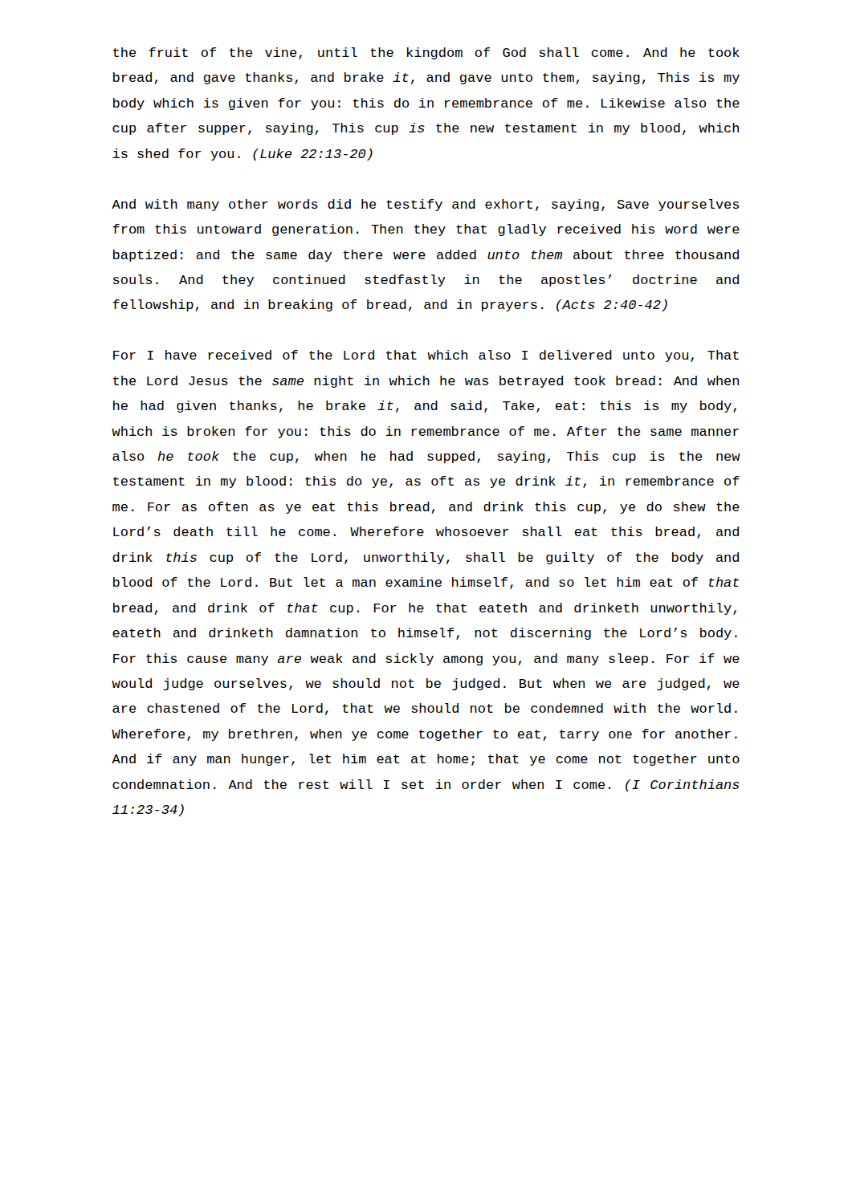the fruit of the vine, until the kingdom of God shall come. And he took bread, and gave thanks, and brake it, and gave unto them, saying, This is my body which is given for you: this do in remembrance of me. Likewise also the cup after supper, saying, This cup is the new testament in my blood, which is shed for you. (Luke 22:13-20)
And with many other words did he testify and exhort, saying, Save yourselves from this untoward generation. Then they that gladly received his word were baptized: and the same day there were added unto them about three thousand souls. And they continued stedfastly in the apostles’ doctrine and fellowship, and in breaking of bread, and in prayers. (Acts 2:40-42)
For I have received of the Lord that which also I delivered unto you, That the Lord Jesus the same night in which he was betrayed took bread: And when he had given thanks, he brake it, and said, Take, eat: this is my body, which is broken for you: this do in remembrance of me. After the same manner also he took the cup, when he had supped, saying, This cup is the new testament in my blood: this do ye, as oft as ye drink it, in remembrance of me. For as often as ye eat this bread, and drink this cup, ye do shew the Lord’s death till he come. Wherefore whosoever shall eat this bread, and drink this cup of the Lord, unworthily, shall be guilty of the body and blood of the Lord. But let a man examine himself, and so let him eat of that bread, and drink of that cup. For he that eateth and drinketh unworthily, eateth and drinketh damnation to himself, not discerning the Lord’s body. For this cause many are weak and sickly among you, and many sleep. For if we would judge ourselves, we should not be judged. But when we are judged, we are chastened of the Lord, that we should not be condemned with the world. Wherefore, my brethren, when ye come together to eat, tarry one for another. And if any man hunger, let him eat at home; that ye come not together unto condemnation. And the rest will I set in order when I come. (I Corinthians 11:23-34)